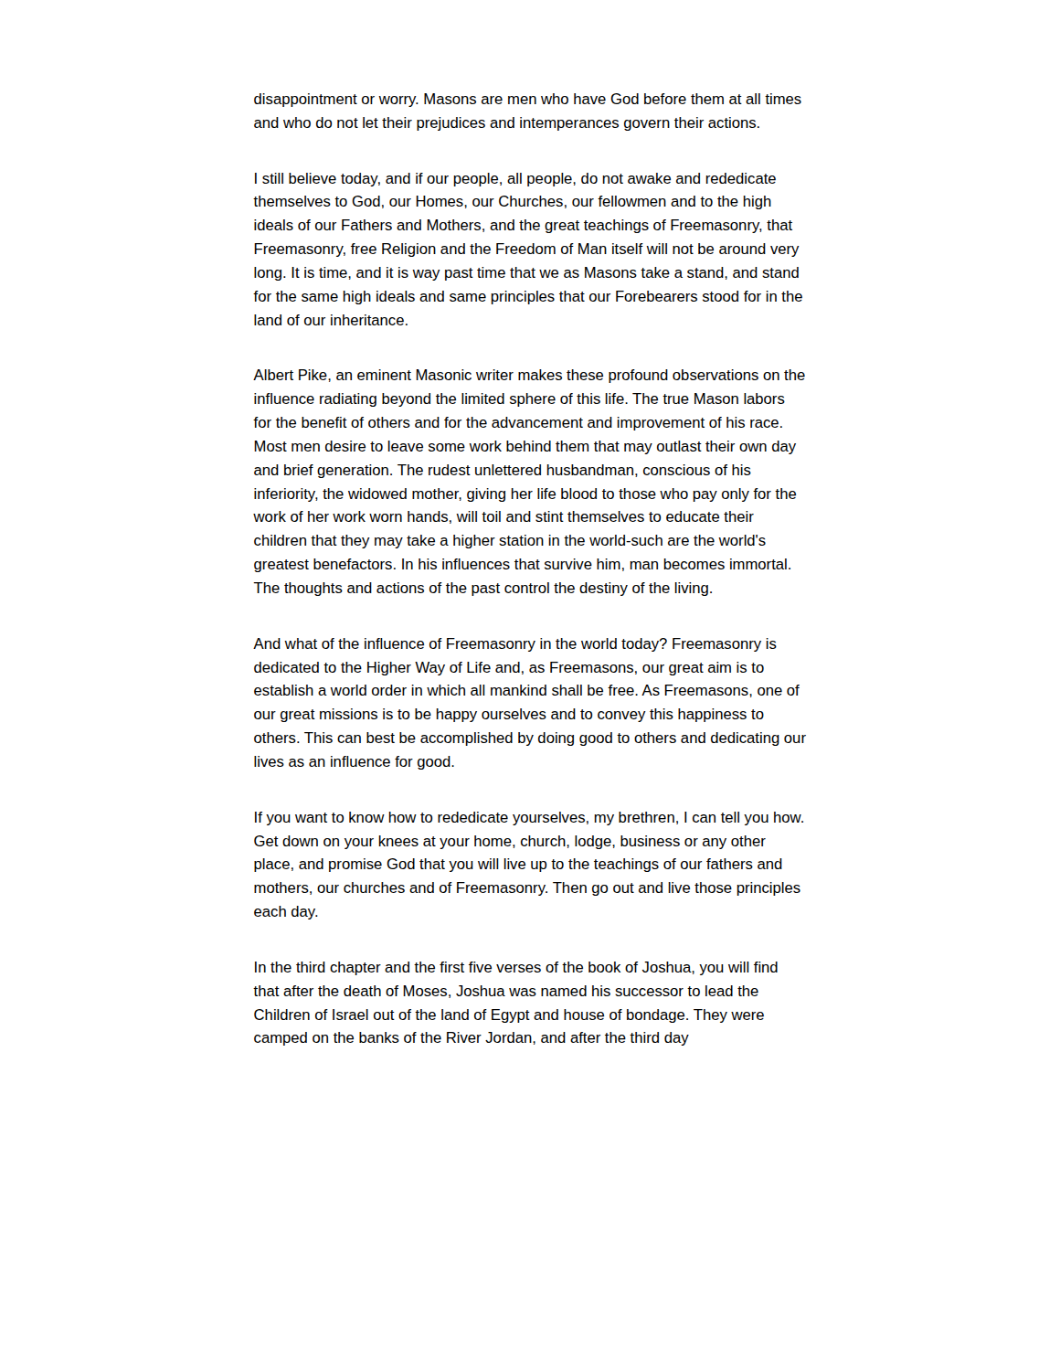disappointment or worry. Masons are men who have God before them at all times and who do not let their prejudices and intemperances govern their actions.
I still believe today, and if our people, all people, do not awake and rededicate themselves to God, our Homes, our Churches, our fellowmen and to the high ideals of our Fathers and Mothers, and the great teachings of Freemasonry, that Freemasonry, free Religion and the Freedom of Man itself will not be around very long. It is time, and it is way past time that we as Masons take a stand, and stand for the same high ideals and same principles that our Forebearers stood for in the land of our inheritance.
Albert Pike, an eminent Masonic writer makes these profound observations on the influence radiating beyond the limited sphere of this life. The true Mason labors for the benefit of others and for the advancement and improvement of his race. Most men desire to leave some work behind them that may outlast their own day and brief generation. The rudest unlettered husbandman, conscious of his inferiority, the widowed mother, giving her life blood to those who pay only for the work of her work worn hands, will toil and stint themselves to educate their children that they may take a higher station in the world-such are the world's greatest benefactors. In his influences that survive him, man becomes immortal. The thoughts and actions of the past control the destiny of the living.
And what of the influence of Freemasonry in the world today? Freemasonry is dedicated to the Higher Way of Life and, as Freemasons, our great aim is to establish a world order in which all mankind shall be free. As Freemasons, one of our great missions is to be happy ourselves and to convey this happiness to others. This can best be accomplished by doing good to others and dedicating our lives as an influence for good.
If you want to know how to rededicate yourselves, my brethren, I can tell you how. Get down on your knees at your home, church, lodge, business or any other place, and promise God that you will live up to the teachings of our fathers and mothers, our churches and of Freemasonry. Then go out and live those principles each day.
In the third chapter and the first five verses of the book of Joshua, you will find that after the death of Moses, Joshua was named his successor to lead the Children of Israel out of the land of Egypt and house of bondage. They were camped on the banks of the River Jordan, and after the third day